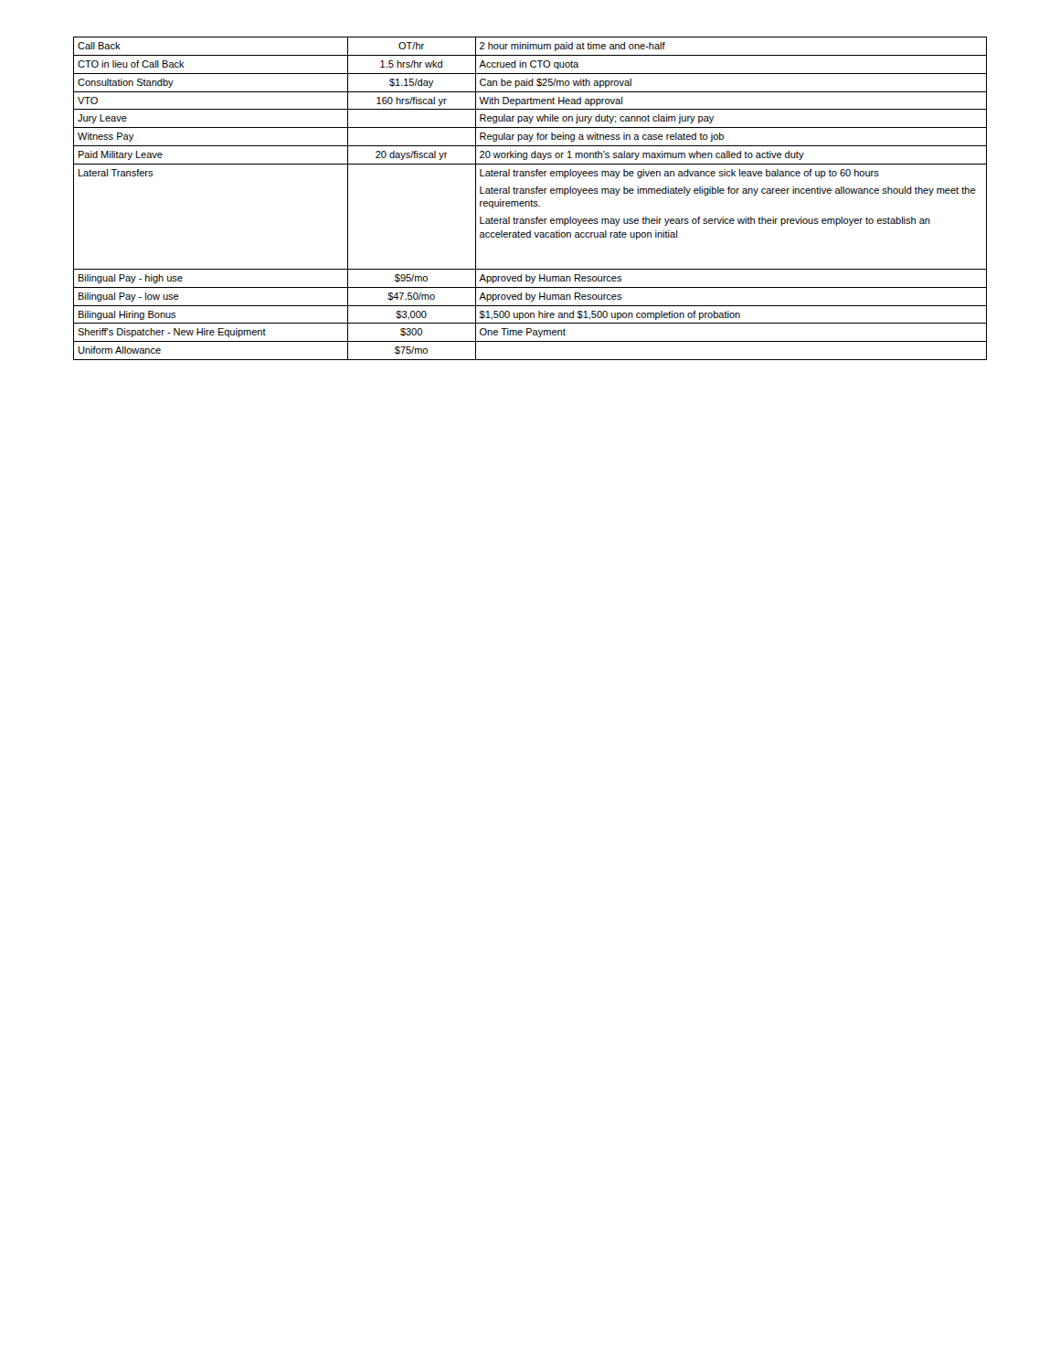| Call Back | OT/hr | 2 hour minimum paid at time and one-half |
| CTO in lieu of Call Back | 1.5 hrs/hr wkd | Accrued in CTO quota |
| Consultation Standby | $1.15/day | Can be paid $25/mo with approval |
| VTO | 160 hrs/fiscal yr | With Department Head approval |
| Jury Leave | | Regular pay while on jury duty; cannot claim jury pay |
| Witness Pay | | Regular pay for being a witness in a case related to job |
| Paid Military Leave | 20 days/fiscal yr | 20 working days or 1 month's salary maximum when called to active duty |
| Lateral Transfers | | Lateral transfer employees may be given an advance sick leave balance of up to 60 hours Lateral transfer employees may be immediately eligible for any career incentive allowance should they meet the requirements. Lateral transfer employees may use their years of service with their previous employer to establish an accelerated vacation accrual rate upon initial |
| Bilingual Pay - high use | $95/mo | Approved by Human Resources |
| Bilingual Pay - low use | $47.50/mo | Approved by Human Resources |
| Bilingual Hiring Bonus | $3,000 | $1,500 upon hire and $1,500 upon completion of probation |
| Sheriff's Dispatcher - New Hire Equipment | $300 | One Time Payment |
| Uniform Allowance | $75/mo | |